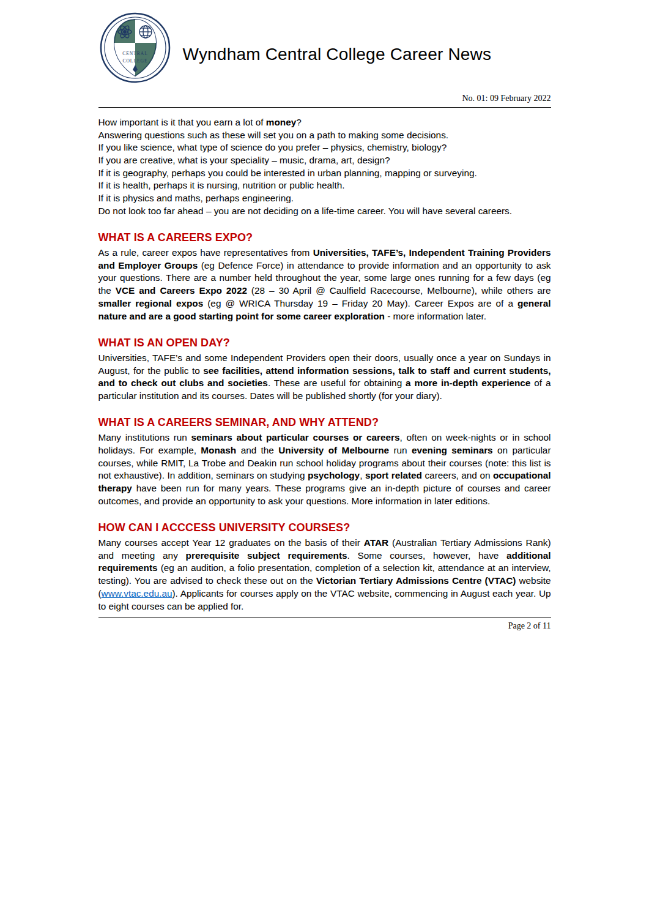CENTRAL COLLEGE
Wyndham Central College Career News
No. 01: 09 February 2022
How important is it that you earn a lot of money?
Answering questions such as these will set you on a path to making some decisions.
If you like science, what type of science do you prefer – physics, chemistry, biology?
If you are creative, what is your speciality – music, drama, art, design?
If it is geography, perhaps you could be interested in urban planning, mapping or surveying.
If it is health, perhaps it is nursing, nutrition or public health.
If it is physics and maths, perhaps engineering.
Do not look too far ahead – you are not deciding on a life-time career. You will have several careers.
What is a Careers Expo?
As a rule, career expos have representatives from Universities, TAFE’s, Independent Training Providers and Employer Groups (eg Defence Force) in attendance to provide information and an opportunity to ask your questions. There are a number held throughout the year, some large ones running for a few days (eg the VCE and Careers Expo 2022 (28 – 30 April @ Caulfield Racecourse, Melbourne), while others are smaller regional expos (eg @ WRICA Thursday 19 – Friday 20 May). Career Expos are of a general nature and are a good starting point for some career exploration - more information later.
What is an Open Day?
Universities, TAFE’s and some Independent Providers open their doors, usually once a year on Sundays in August, for the public to see facilities, attend information sessions, talk to staff and current students, and to check out clubs and societies. These are useful for obtaining a more in-depth experience of a particular institution and its courses. Dates will be published shortly (for your diary).
What is a Careers Seminar, and why attend?
Many institutions run seminars about particular courses or careers, often on week-nights or in school holidays. For example, Monash and the University of Melbourne run evening seminars on particular courses, while RMIT, La Trobe and Deakin run school holiday programs about their courses (note: this list is not exhaustive). In addition, seminars on studying psychology, sport related careers, and on occupational therapy have been run for many years. These programs give an in-depth picture of courses and career outcomes, and provide an opportunity to ask your questions. More information in later editions.
How can I acccess University courses?
Many courses accept Year 12 graduates on the basis of their ATAR (Australian Tertiary Admissions Rank) and meeting any prerequisite subject requirements. Some courses, however, have additional requirements (eg an audition, a folio presentation, completion of a selection kit, attendance at an interview, testing). You are advised to check these out on the Victorian Tertiary Admissions Centre (VTAC) website (www.vtac.edu.au). Applicants for courses apply on the VTAC website, commencing in August each year. Up to eight courses can be applied for.
Page 2 of 11